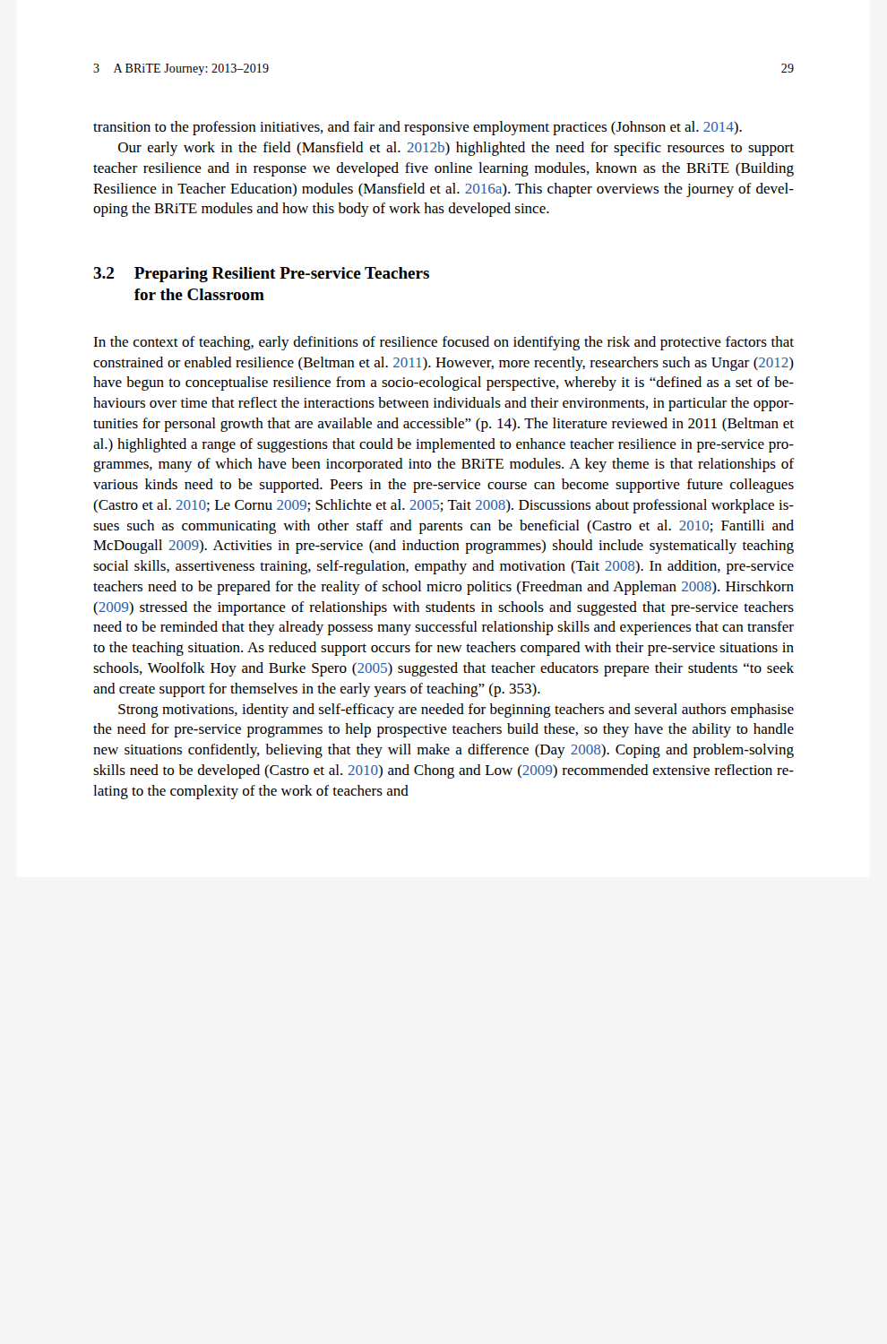3 A BRiTE Journey: 2013–2019 29
transition to the profession initiatives, and fair and responsive employment practices (Johnson et al. 2014).
Our early work in the field (Mansfield et al. 2012b) highlighted the need for specific resources to support teacher resilience and in response we developed five online learning modules, known as the BRiTE (Building Resilience in Teacher Education) modules (Mansfield et al. 2016a). This chapter overviews the journey of developing the BRiTE modules and how this body of work has developed since.
3.2 Preparing Resilient Pre-service Teachers
for the Classroom
In the context of teaching, early definitions of resilience focused on identifying the risk and protective factors that constrained or enabled resilience (Beltman et al. 2011). However, more recently, researchers such as Ungar (2012) have begun to conceptualise resilience from a socio-ecological perspective, whereby it is “defined as a set of behaviours over time that reflect the interactions between individuals and their environments, in particular the opportunities for personal growth that are available and accessible” (p. 14). The literature reviewed in 2011 (Beltman et al.) highlighted a range of suggestions that could be implemented to enhance teacher resilience in pre-service programmes, many of which have been incorporated into the BRiTE modules. A key theme is that relationships of various kinds need to be supported. Peers in the pre-service course can become supportive future colleagues (Castro et al. 2010; Le Cornu 2009; Schlichte et al. 2005; Tait 2008). Discussions about professional workplace issues such as communicating with other staff and parents can be beneficial (Castro et al. 2010; Fantilli and McDougall 2009). Activities in pre-service (and induction programmes) should include systematically teaching social skills, assertiveness training, self-regulation, empathy and motivation (Tait 2008). In addition, pre-service teachers need to be prepared for the reality of school micro politics (Freedman and Appleman 2008). Hirschkorn (2009) stressed the importance of relationships with students in schools and suggested that pre-service teachers need to be reminded that they already possess many successful relationship skills and experiences that can transfer to the teaching situation. As reduced support occurs for new teachers compared with their pre-service situations in schools, Woolfolk Hoy and Burke Spero (2005) suggested that teacher educators prepare their students “to seek and create support for themselves in the early years of teaching” (p. 353).
Strong motivations, identity and self-efficacy are needed for beginning teachers and several authors emphasise the need for pre-service programmes to help prospective teachers build these, so they have the ability to handle new situations confidently, believing that they will make a difference (Day 2008). Coping and problem-solving skills need to be developed (Castro et al. 2010) and Chong and Low (2009) recommended extensive reflection relating to the complexity of the work of teachers and